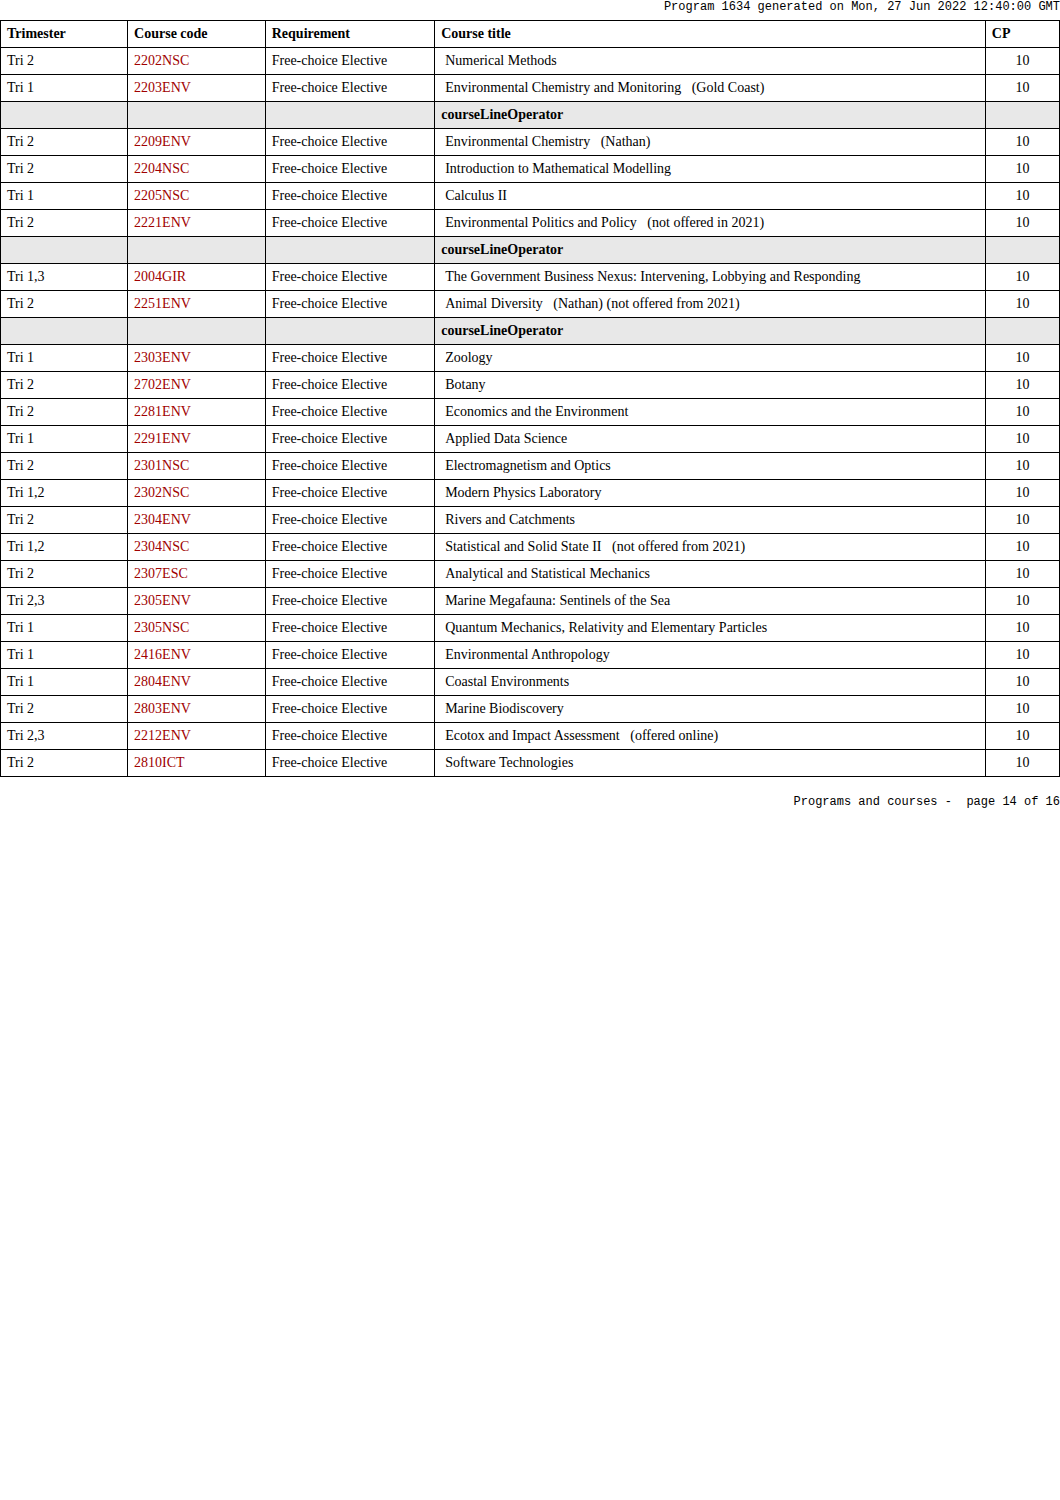Program 1634 generated on Mon, 27 Jun 2022 12:40:00 GMT
| Trimester | Course code | Requirement | Course title | CP |
| --- | --- | --- | --- | --- |
| Tri 2 | 2202NSC | Free-choice Elective | Numerical Methods | 10 |
| Tri 1 | 2203ENV | Free-choice Elective | Environmental Chemistry and Monitoring (Gold Coast) | 10 |
| | | | courseLineOperator | |
| Tri 2 | 2209ENV | Free-choice Elective | Environmental Chemistry (Nathan) | 10 |
| Tri 2 | 2204NSC | Free-choice Elective | Introduction to Mathematical Modelling | 10 |
| Tri 1 | 2205NSC | Free-choice Elective | Calculus II | 10 |
| Tri 2 | 2221ENV | Free-choice Elective | Environmental Politics and Policy (not offered in 2021) | 10 |
| | | | courseLineOperator | |
| Tri 1,3 | 2004GIR | Free-choice Elective | The Government Business Nexus: Intervening, Lobbying and Responding | 10 |
| Tri 2 | 2251ENV | Free-choice Elective | Animal Diversity (Nathan) (not offered from 2021) | 10 |
| | | | courseLineOperator | |
| Tri 1 | 2303ENV | Free-choice Elective | Zoology | 10 |
| Tri 2 | 2702ENV | Free-choice Elective | Botany | 10 |
| Tri 2 | 2281ENV | Free-choice Elective | Economics and the Environment | 10 |
| Tri 1 | 2291ENV | Free-choice Elective | Applied Data Science | 10 |
| Tri 2 | 2301NSC | Free-choice Elective | Electromagnetism and Optics | 10 |
| Tri 1,2 | 2302NSC | Free-choice Elective | Modern Physics Laboratory | 10 |
| Tri 2 | 2304ENV | Free-choice Elective | Rivers and Catchments | 10 |
| Tri 1,2 | 2304NSC | Free-choice Elective | Statistical and Solid State II (not offered from 2021) | 10 |
| Tri 2 | 2307ESC | Free-choice Elective | Analytical and Statistical Mechanics | 10 |
| Tri 2,3 | 2305ENV | Free-choice Elective | Marine Megafauna: Sentinels of the Sea | 10 |
| Tri 1 | 2305NSC | Free-choice Elective | Quantum Mechanics, Relativity and Elementary Particles | 10 |
| Tri 1 | 2416ENV | Free-choice Elective | Environmental Anthropology | 10 |
| Tri 1 | 2804ENV | Free-choice Elective | Coastal Environments | 10 |
| Tri 2 | 2803ENV | Free-choice Elective | Marine Biodiscovery | 10 |
| Tri 2,3 | 2212ENV | Free-choice Elective | Ecotox and Impact Assessment (offered online) | 10 |
| Tri 2 | 2810ICT | Free-choice Elective | Software Technologies | 10 |
Programs and courses - page 14 of 16